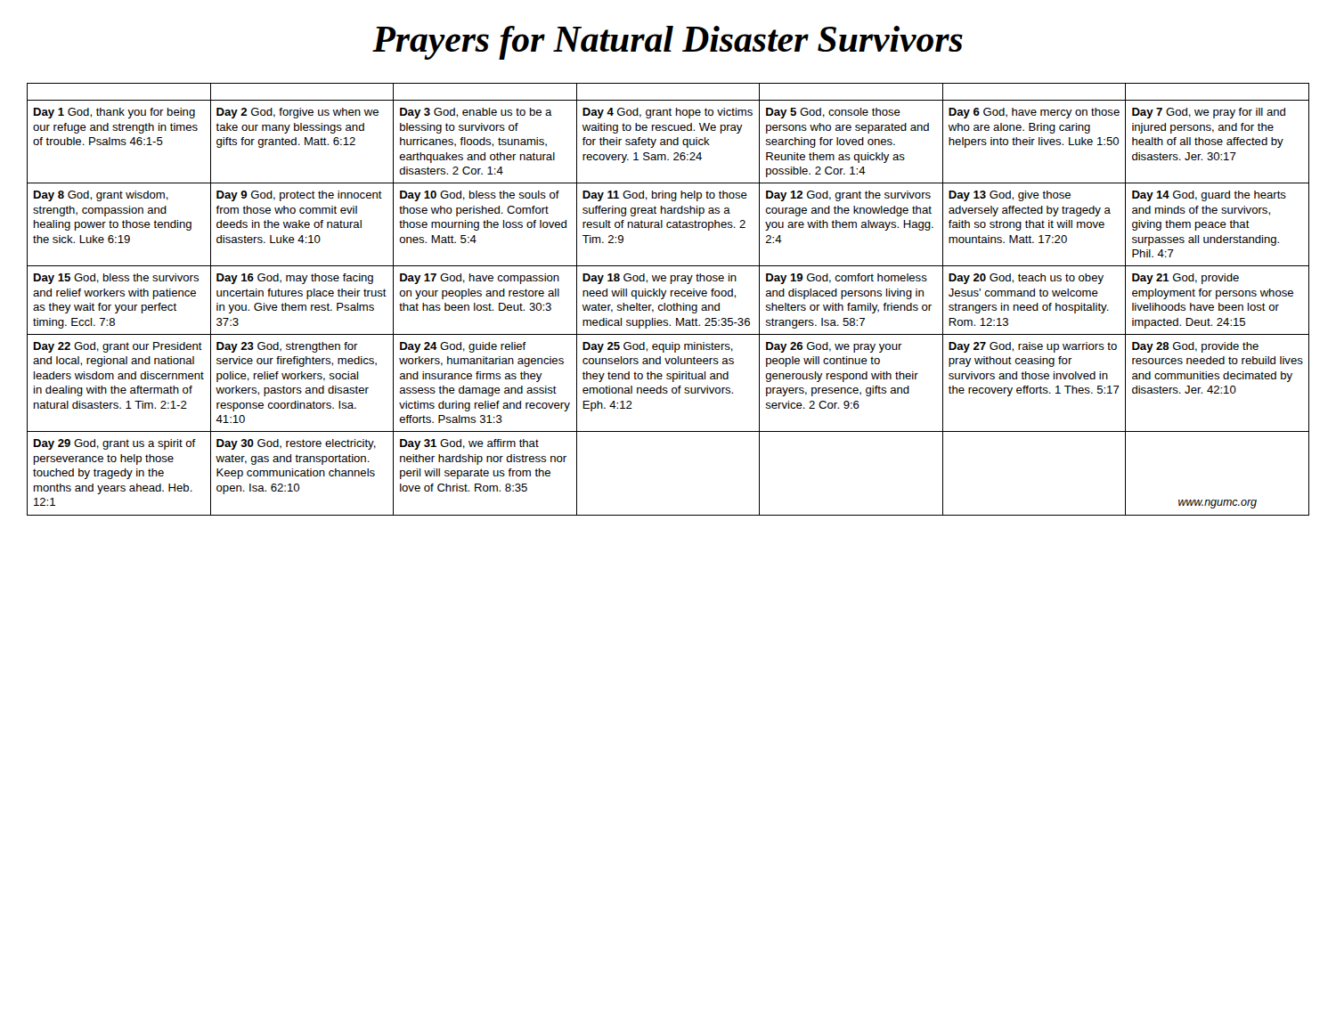Prayers for Natural Disaster Survivors
| Day 1 God, thank you for being our refuge and strength in times of trouble. Psalms 46:1-5 | Day 2 God, forgive us when we take our many blessings and gifts for granted. Matt. 6:12 | Day 3 God, enable us to be a blessing to survivors of hurricanes, floods, tsunamis, earthquakes and other natural disasters. 2 Cor. 1:4 | Day 4 God, grant hope to victims waiting to be rescued. We pray for their safety and quick recovery. 1 Sam. 26:24 | Day 5 God, console those persons who are separated and searching for loved ones. Reunite them as quickly as possible. 2 Cor. 1:4 | Day 6 God, have mercy on those who are alone. Bring caring helpers into their lives. Luke 1:50 | Day 7 God, we pray for ill and injured persons, and for the health of all those affected by disasters. Jer. 30:17 |
| Day 8 God, grant wisdom, strength, compassion and healing power to those tending the sick. Luke 6:19 | Day 9 God, protect the innocent from those who commit evil deeds in the wake of natural disasters. Luke 4:10 | Day 10 God, bless the souls of those who perished. Comfort those mourning the loss of loved ones. Matt. 5:4 | Day 11 God, bring help to those suffering great hardship as a result of natural catastrophes. 2 Tim. 2:9 | Day 12 God, grant the survivors courage and the knowledge that you are with them always. Hagg. 2:4 | Day 13 God, give those adversely affected by tragedy a faith so strong that it will move mountains. Matt. 17:20 | Day 14 God, guard the hearts and minds of the survivors, giving them peace that surpasses all understanding. Phil. 4:7 |
| Day 15 God, bless the survivors and relief workers with patience as they wait for your perfect timing. Eccl. 7:8 | Day 16 God, may those facing uncertain futures place their trust in you. Give them rest. Psalms 37:3 | Day 17 God, have compassion on your peoples and restore all that has been lost. Deut. 30:3 | Day 18 God, we pray those in need will quickly receive food, water, shelter, clothing and medical supplies. Matt. 25:35-36 | Day 19 God, comfort homeless and displaced persons living in shelters or with family, friends or strangers. Isa. 58:7 | Day 20 God, teach us to obey Jesus' command to welcome strangers in need of hospitality. Rom. 12:13 | Day 21 God, provide employment for persons whose livelihoods have been lost or impacted. Deut. 24:15 |
| Day 22 God, grant our President and local, regional and national leaders wisdom and discernment in dealing with the aftermath of natural disasters. 1 Tim. 2:1-2 | Day 23 God, strengthen for service our firefighters, medics, police, relief workers, social workers, pastors and disaster response coordinators. Isa. 41:10 | Day 24 God, guide relief workers, humanitarian agencies and insurance firms as they assess the damage and assist victims during relief and recovery efforts. Psalms 31:3 | Day 25 God, equip ministers, counselors and volunteers as they tend to the spiritual and emotional needs of survivors. Eph. 4:12 | Day 26 God, we pray your people will continue to generously respond with their prayers, presence, gifts and service. 2 Cor. 9:6 | Day 27 God, raise up warriors to pray without ceasing for survivors and those involved in the recovery efforts. 1 Thes. 5:17 | Day 28 God, provide the resources needed to rebuild lives and communities decimated by disasters. Jer. 42:10 |
| Day 29 God, grant us a spirit of perseverance to help those touched by tragedy in the months and years ahead. Heb. 12:1 | Day 30 God, restore electricity, water, gas and transportation. Keep communication channels open. Isa. 62:10 | Day 31 God, we affirm that neither hardship nor distress nor peril will separate us from the love of Christ. Rom. 8:35 | | | | www.ngumc.org |